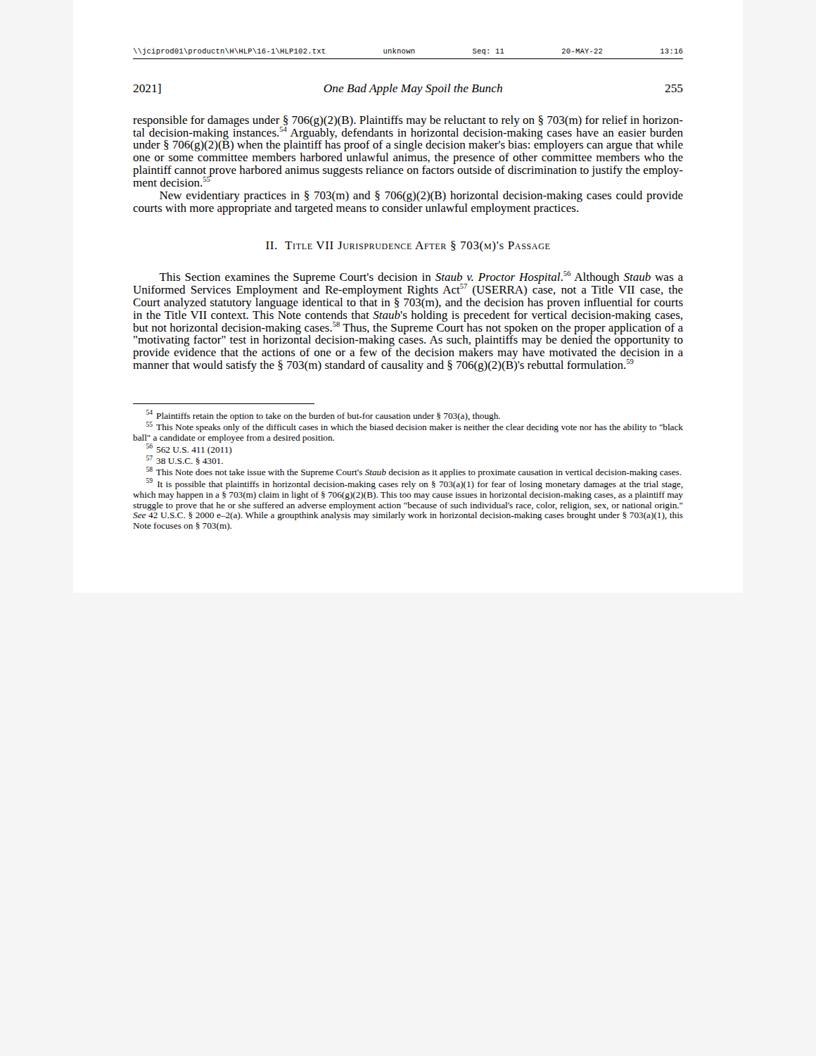\\jciprod01\productn\H\HLP\16-1\HLP102.txt unknown Seq: 11 20-MAY-22 13:16
2021] One Bad Apple May Spoil the Bunch 255
responsible for damages under § 706(g)(2)(B). Plaintiffs may be reluctant to rely on § 703(m) for relief in horizontal decision-making instances.54 Arguably, defendants in horizontal decision-making cases have an easier burden under § 706(g)(2)(B) when the plaintiff has proof of a single decision maker's bias: employers can argue that while one or some committee members harbored unlawful animus, the presence of other committee members who the plaintiff cannot prove harbored animus suggests reliance on factors outside of discrimination to justify the employment decision.55
New evidentiary practices in § 703(m) and § 706(g)(2)(B) horizontal decision-making cases could provide courts with more appropriate and targeted means to consider unlawful employment practices.
II. Title VII Jurisprudence After § 703(m)'s Passage
This Section examines the Supreme Court's decision in Staub v. Proctor Hospital.56 Although Staub was a Uniformed Services Employment and Re-employment Rights Act57 (USERRA) case, not a Title VII case, the Court analyzed statutory language identical to that in § 703(m), and the decision has proven influential for courts in the Title VII context. This Note contends that Staub's holding is precedent for vertical decision-making cases, but not horizontal decision-making cases.58 Thus, the Supreme Court has not spoken on the proper application of a "motivating factor" test in horizontal decision-making cases. As such, plaintiffs may be denied the opportunity to provide evidence that the actions of one or a few of the decision makers may have motivated the decision in a manner that would satisfy the § 703(m) standard of causality and § 706(g)(2)(B)'s rebuttal formulation.59
54 Plaintiffs retain the option to take on the burden of but-for causation under § 703(a), though.
55 This Note speaks only of the difficult cases in which the biased decision maker is neither the clear deciding vote nor has the ability to "black ball" a candidate or employee from a desired position.
56 562 U.S. 411 (2011)
57 38 U.S.C. § 4301.
58 This Note does not take issue with the Supreme Court's Staub decision as it applies to proximate causation in vertical decision-making cases.
59 It is possible that plaintiffs in horizontal decision-making cases rely on § 703(a)(1) for fear of losing monetary damages at the trial stage, which may happen in a § 703(m) claim in light of § 706(g)(2)(B). This too may cause issues in horizontal decision-making cases, as a plaintiff may struggle to prove that he or she suffered an adverse employment action "because of such individual's race, color, religion, sex, or national origin." See 42 U.S.C. § 2000 e–2(a). While a groupthink analysis may similarly work in horizontal decision-making cases brought under § 703(a)(1), this Note focuses on § 703(m).